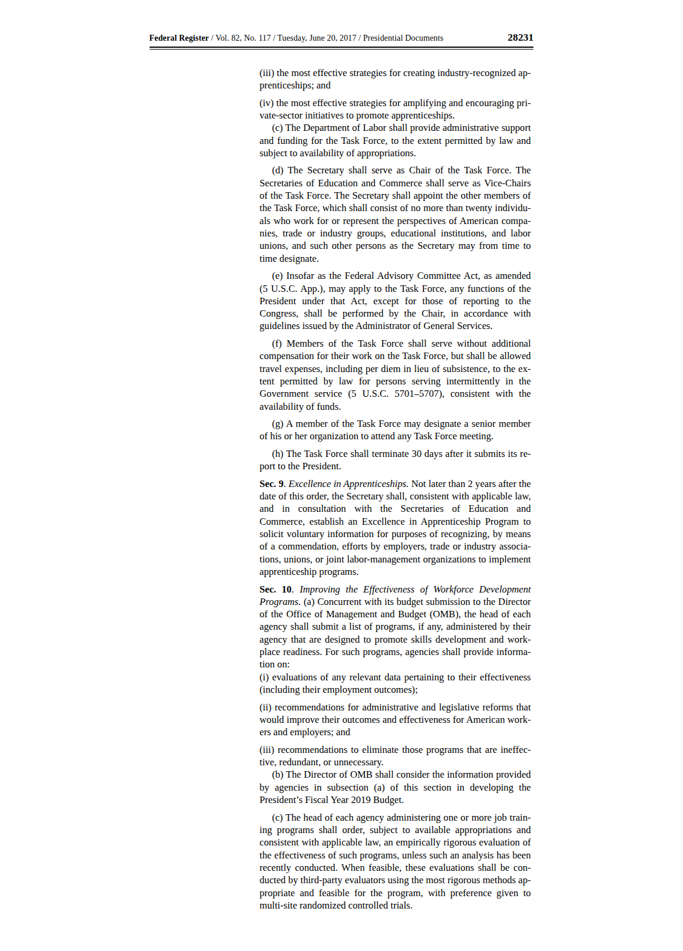Federal Register / Vol. 82, No. 117 / Tuesday, June 20, 2017 / Presidential Documents
28231
(iii) the most effective strategies for creating industry-recognized apprenticeships; and
(iv) the most effective strategies for amplifying and encouraging private-sector initiatives to promote apprenticeships.
(c) The Department of Labor shall provide administrative support and funding for the Task Force, to the extent permitted by law and subject to availability of appropriations.
(d) The Secretary shall serve as Chair of the Task Force. The Secretaries of Education and Commerce shall serve as Vice-Chairs of the Task Force. The Secretary shall appoint the other members of the Task Force, which shall consist of no more than twenty individuals who work for or represent the perspectives of American companies, trade or industry groups, educational institutions, and labor unions, and such other persons as the Secretary may from time to time designate.
(e) Insofar as the Federal Advisory Committee Act, as amended (5 U.S.C. App.), may apply to the Task Force, any functions of the President under that Act, except for those of reporting to the Congress, shall be performed by the Chair, in accordance with guidelines issued by the Administrator of General Services.
(f) Members of the Task Force shall serve without additional compensation for their work on the Task Force, but shall be allowed travel expenses, including per diem in lieu of subsistence, to the extent permitted by law for persons serving intermittently in the Government service (5 U.S.C. 5701–5707), consistent with the availability of funds.
(g) A member of the Task Force may designate a senior member of his or her organization to attend any Task Force meeting.
(h) The Task Force shall terminate 30 days after it submits its report to the President.
Sec. 9. Excellence in Apprenticeships. Not later than 2 years after the date of this order, the Secretary shall, consistent with applicable law, and in consultation with the Secretaries of Education and Commerce, establish an Excellence in Apprenticeship Program to solicit voluntary information for purposes of recognizing, by means of a commendation, efforts by employers, trade or industry associations, unions, or joint labor-management organizations to implement apprenticeship programs.
Sec. 10. Improving the Effectiveness of Workforce Development Programs. (a) Concurrent with its budget submission to the Director of the Office of Management and Budget (OMB), the head of each agency shall submit a list of programs, if any, administered by their agency that are designed to promote skills development and workplace readiness. For such programs, agencies shall provide information on:
(i) evaluations of any relevant data pertaining to their effectiveness (including their employment outcomes);
(ii) recommendations for administrative and legislative reforms that would improve their outcomes and effectiveness for American workers and employers; and
(iii) recommendations to eliminate those programs that are ineffective, redundant, or unnecessary.
(b) The Director of OMB shall consider the information provided by agencies in subsection (a) of this section in developing the President’s Fiscal Year 2019 Budget.
(c) The head of each agency administering one or more job training programs shall order, subject to available appropriations and consistent with applicable law, an empirically rigorous evaluation of the effectiveness of such programs, unless such an analysis has been recently conducted. When feasible, these evaluations shall be conducted by third-party evaluators using the most rigorous methods appropriate and feasible for the program, with preference given to multi-site randomized controlled trials.